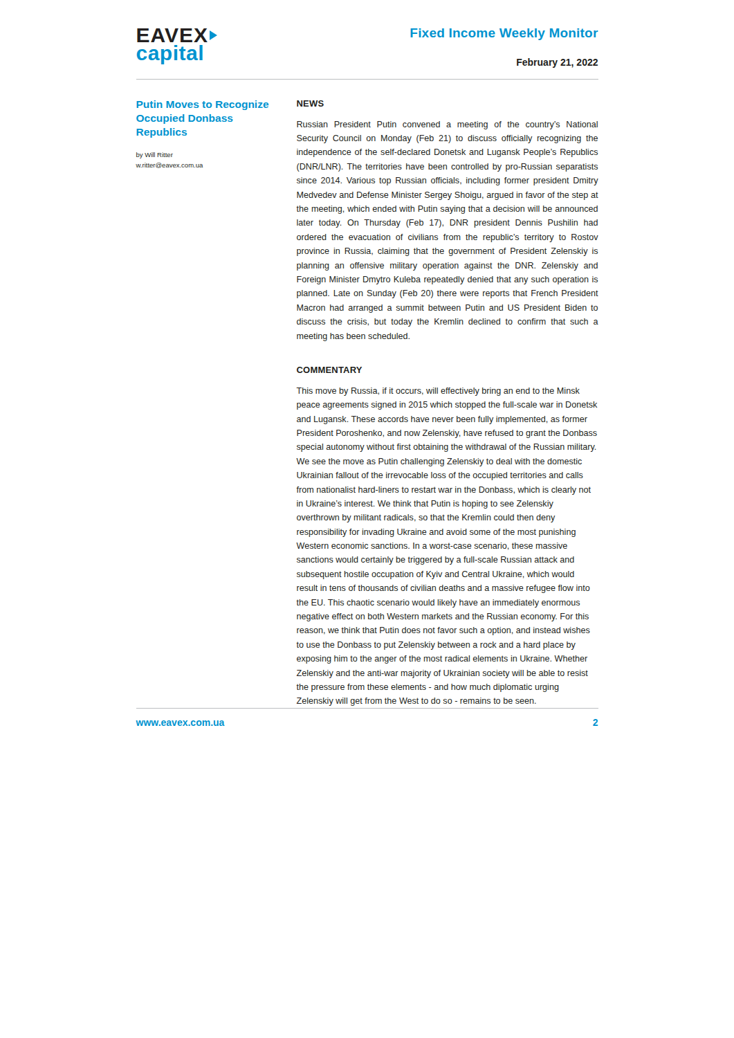EAVEX
capital
Fixed Income Weekly Monitor
February 21, 2022
Putin Moves to Recognize Occupied Donbass Republics
by Will Ritter
w.ritter@eavex.com.ua
NEWS
Russian President Putin convened a meeting of the country’s National Security Council on Monday (Feb 21) to discuss officially recognizing the independence of the self-declared Donetsk and Lugansk People’s Republics (DNR/LNR). The territories have been controlled by pro-Russian separatists since 2014. Various top Russian officials, including former president Dmitry Medvedev and Defense Minister Sergey Shoigu, argued in favor of the step at the meeting, which ended with Putin saying that a decision will be announced later today. On Thursday (Feb 17), DNR president Dennis Pushilin had ordered the evacuation of civilians from the republic’s territory to Rostov province in Russia, claiming that the government of President Zelenskiy is planning an offensive military operation against the DNR. Zelenskiy and Foreign Minister Dmytro Kuleba repeatedly denied that any such operation is planned. Late on Sunday (Feb 20) there were reports that French President Macron had arranged a summit between Putin and US President Biden to discuss the crisis, but today the Kremlin declined to confirm that such a meeting has been scheduled.
COMMENTARY
This move by Russia, if it occurs, will effectively bring an end to the Minsk peace agreements signed in 2015 which stopped the full-scale war in Donetsk and Lugansk. These accords have never been fully implemented, as former President Poroshenko, and now Zelenskiy, have refused to grant the Donbass special autonomy without first obtaining the withdrawal of the Russian military. We see the move as Putin challenging Zelenskiy to deal with the domestic Ukrainian fallout of the irrevocable loss of the occupied territories and calls from nationalist hard-liners to restart war in the Donbass, which is clearly not in Ukraine’s interest. We think that Putin is hoping to see Zelenskiy overthrown by militant radicals, so that the Kremlin could then deny responsibility for invading Ukraine and avoid some of the most punishing Western economic sanctions. In a worst-case scenario, these massive sanctions would certainly be triggered by a full-scale Russian attack and subsequent hostile occupation of Kyiv and Central Ukraine, which would result in tens of thousands of civilian deaths and a massive refugee flow into the EU. This chaotic scenario would likely have an immediately enormous negative effect on both Western markets and the Russian economy. For this reason, we think that Putin does not favor such a option, and instead wishes to use the Donbass to put Zelenskiy between a rock and a hard place by exposing him to the anger of the most radical elements in Ukraine. Whether Zelenskiy and the anti-war majority of Ukrainian society will be able to resist the pressure from these elements - and how much diplomatic urging Zelenskiy will get from the West to do so - remains to be seen.
www.eavex.com.ua
2